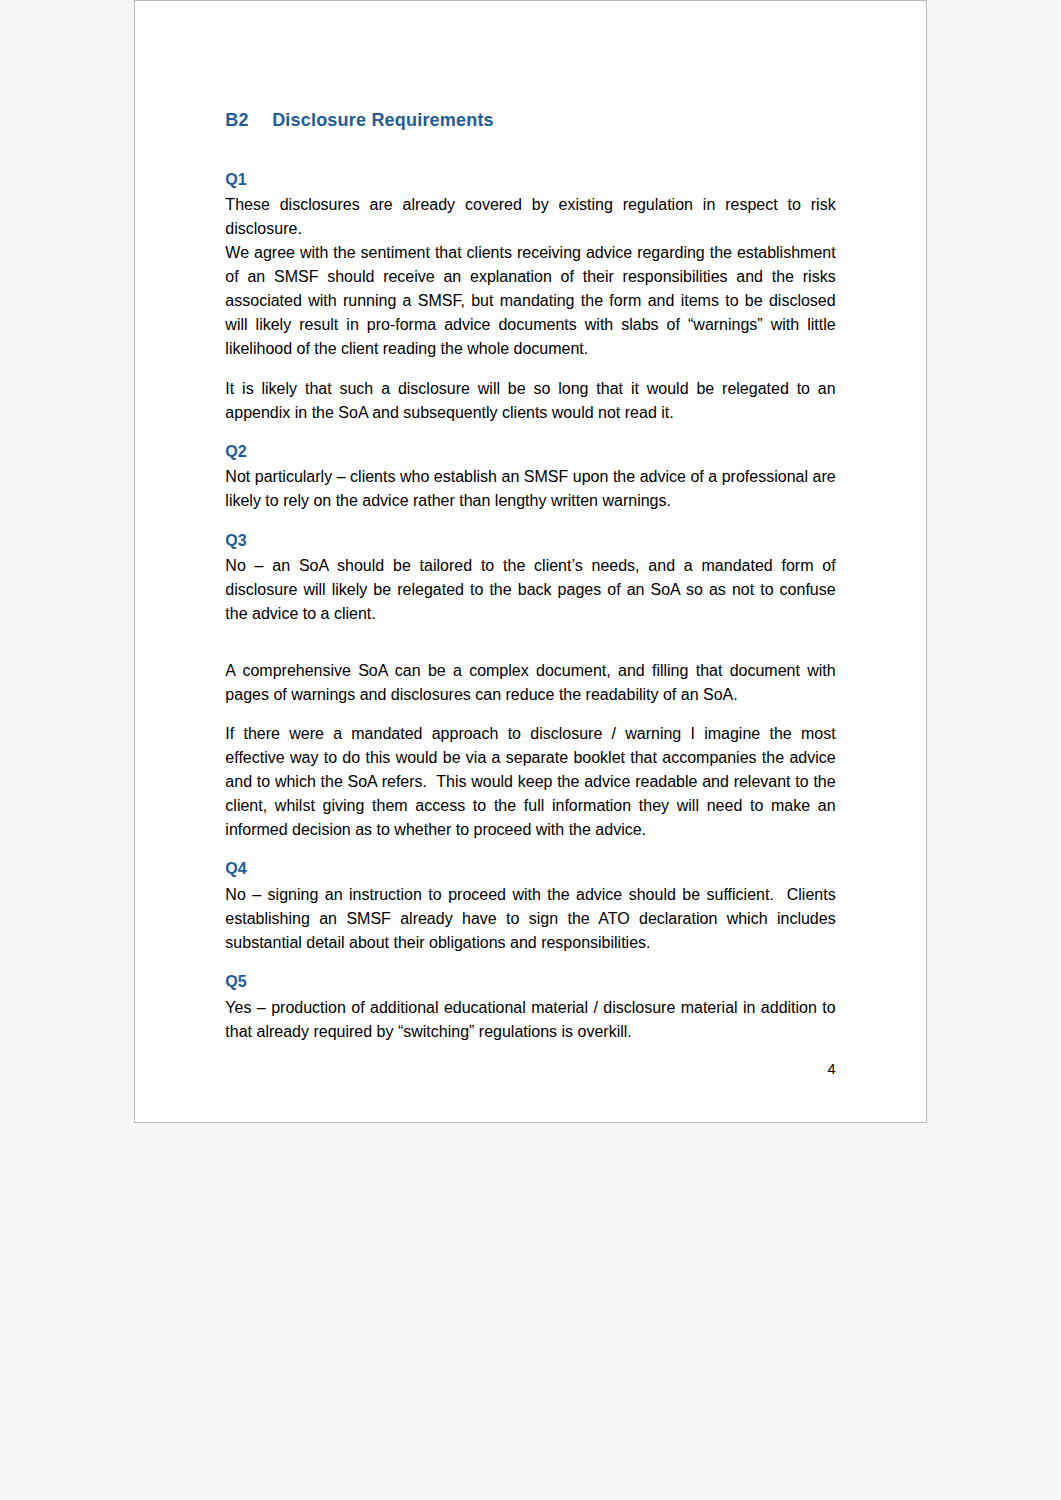B2 Disclosure Requirements
Q1
These disclosures are already covered by existing regulation in respect to risk disclosure.
We agree with the sentiment that clients receiving advice regarding the establishment of an SMSF should receive an explanation of their responsibilities and the risks associated with running a SMSF, but mandating the form and items to be disclosed will likely result in pro-forma advice documents with slabs of “warnings” with little likelihood of the client reading the whole document.
It is likely that such a disclosure will be so long that it would be relegated to an appendix in the SoA and subsequently clients would not read it.
Q2
Not particularly – clients who establish an SMSF upon the advice of a professional are likely to rely on the advice rather than lengthy written warnings.
Q3
No – an SoA should be tailored to the client’s needs, and a mandated form of disclosure will likely be relegated to the back pages of an SoA so as not to confuse the advice to a client.
A comprehensive SoA can be a complex document, and filling that document with pages of warnings and disclosures can reduce the readability of an SoA.
If there were a mandated approach to disclosure / warning I imagine the most effective way to do this would be via a separate booklet that accompanies the advice and to which the SoA refers. This would keep the advice readable and relevant to the client, whilst giving them access to the full information they will need to make an informed decision as to whether to proceed with the advice.
Q4
No – signing an instruction to proceed with the advice should be sufficient. Clients establishing an SMSF already have to sign the ATO declaration which includes substantial detail about their obligations and responsibilities.
Q5
Yes – production of additional educational material / disclosure material in addition to that already required by “switching” regulations is overkill.
4